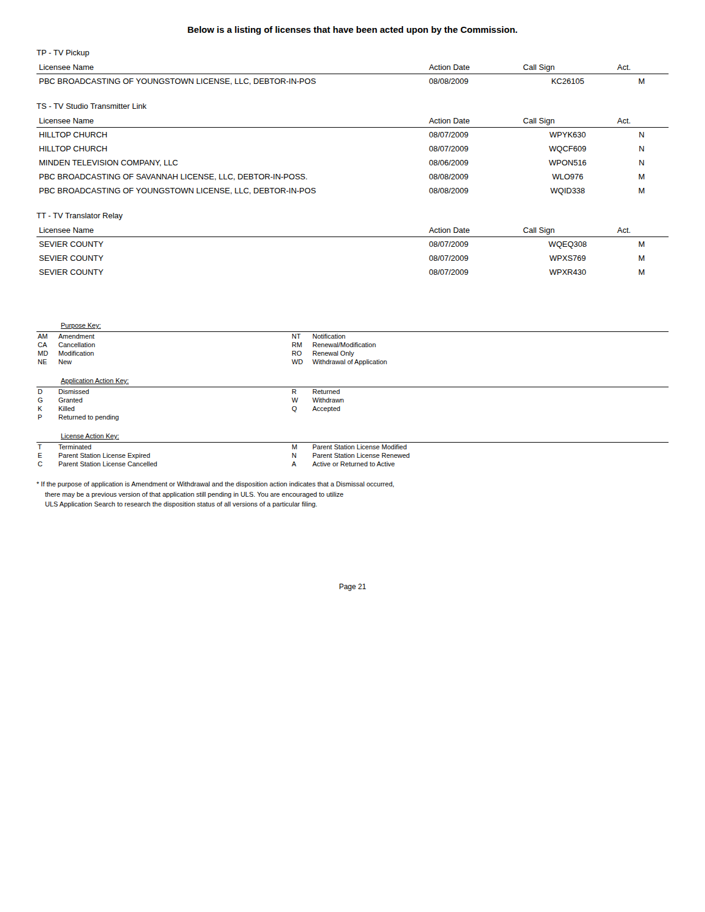Below is a listing of licenses that have been acted upon by the Commission.
TP - TV Pickup
| Licensee Name | Action Date | Call Sign | Act. |
| --- | --- | --- | --- |
| PBC BROADCASTING OF YOUNGSTOWN LICENSE, LLC, DEBTOR-IN-POS | 08/08/2009 | KC26105 | M |
TS - TV Studio Transmitter Link
| Licensee Name | Action Date | Call Sign | Act. |
| --- | --- | --- | --- |
| HILLTOP CHURCH | 08/07/2009 | WPYK630 | N |
| HILLTOP CHURCH | 08/07/2009 | WQCF609 | N |
| MINDEN TELEVISION COMPANY, LLC | 08/06/2009 | WPON516 | N |
| PBC BROADCASTING OF SAVANNAH LICENSE, LLC, DEBTOR-IN-POSS. | 08/08/2009 | WLO976 | M |
| PBC BROADCASTING OF YOUNGSTOWN LICENSE, LLC, DEBTOR-IN-POS | 08/08/2009 | WQID338 | M |
TT - TV Translator Relay
| Licensee Name | Action Date | Call Sign | Act. |
| --- | --- | --- | --- |
| SEVIER COUNTY | 08/07/2009 | WQEQ308 | M |
| SEVIER COUNTY | 08/07/2009 | WPXS769 | M |
| SEVIER COUNTY | 08/07/2009 | WPXR430 | M |
Purpose Key:
| AM | Amendment | NT | Notification |
| CA | Cancellation | RM | Renewal/Modification |
| MD | Modification | RO | Renewal Only |
| NE | New | WD | Withdrawal of Application |
Application Action Key:
| D | Dismissed | R | Returned |
| G | Granted | W | Withdrawn |
| K | Killed | Q | Accepted |
| P | Returned to pending | | |
License Action Key:
| T | Terminated | M | Parent Station License Modified |
| E | Parent Station License Expired | N | Parent Station License Renewed |
| C | Parent Station License Cancelled | A | Active or Returned to Active |
* If the purpose of application is Amendment or Withdrawal and the disposition action indicates that a Dismissal occurred, there may be a previous version of that application still pending in ULS. You are encouraged to utilize ULS Application Search to research the disposition status of all versions of a particular filing.
Page 21